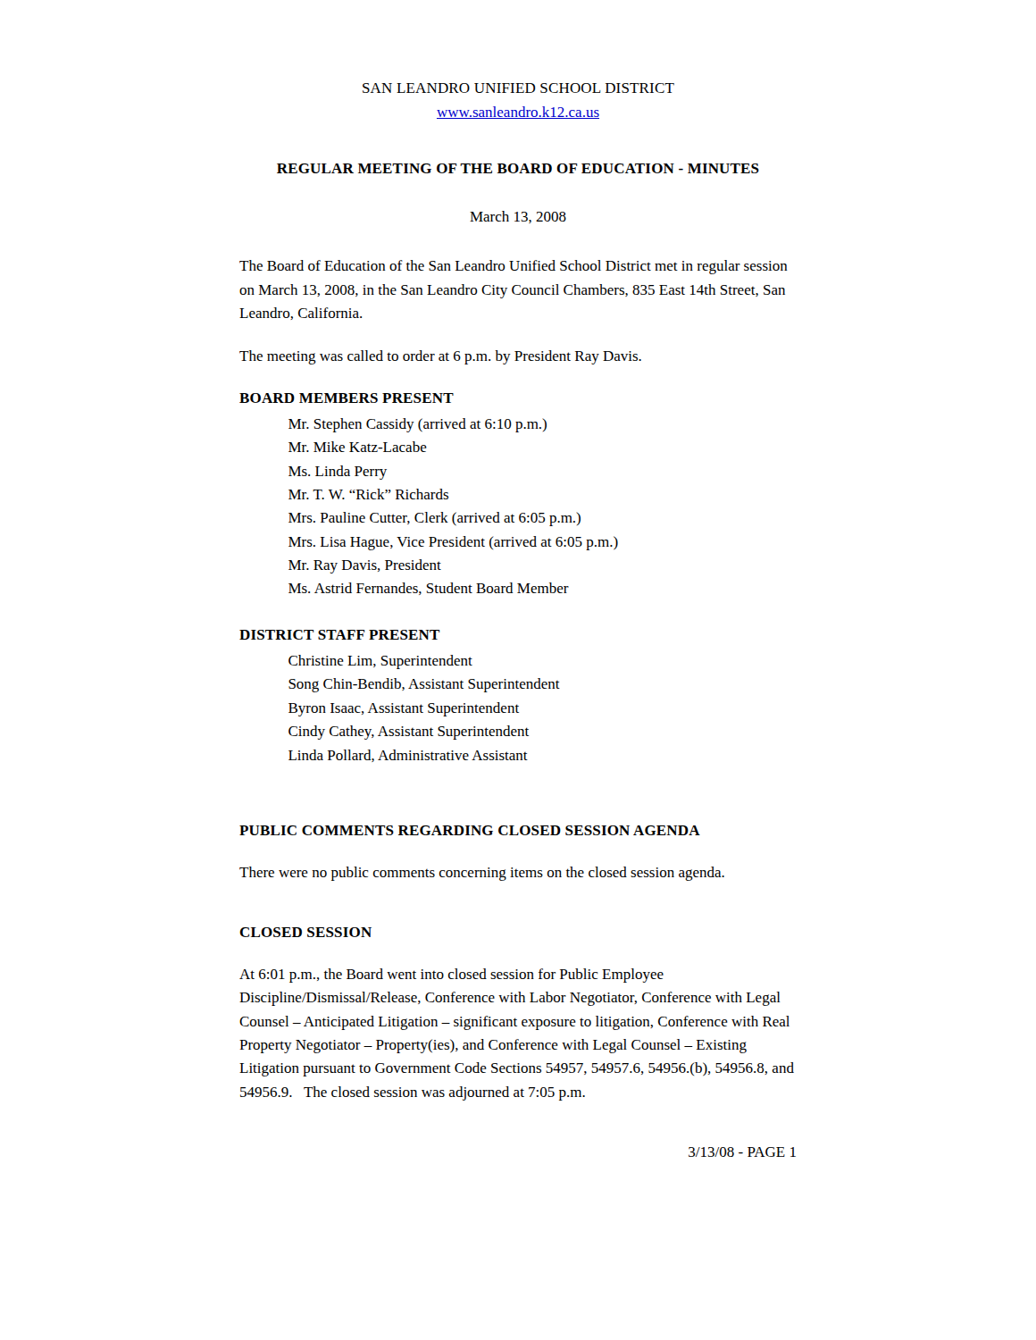SAN LEANDRO UNIFIED SCHOOL DISTRICT
www.sanleandro.k12.ca.us
REGULAR MEETING OF THE BOARD OF EDUCATION - MINUTES
March 13, 2008
The Board of Education of the San Leandro Unified School District met in regular session on March 13, 2008, in the San Leandro City Council Chambers, 835 East 14th Street, San Leandro, California.
The meeting was called to order at 6 p.m. by President Ray Davis.
BOARD MEMBERS PRESENT
Mr. Stephen Cassidy (arrived at 6:10 p.m.)
Mr. Mike Katz-Lacabe
Ms. Linda Perry
Mr. T. W. “Rick” Richards
Mrs. Pauline Cutter, Clerk (arrived at 6:05 p.m.)
Mrs. Lisa Hague, Vice President (arrived at 6:05 p.m.)
Mr. Ray Davis, President
Ms. Astrid Fernandes, Student Board Member
DISTRICT STAFF PRESENT
Christine Lim, Superintendent
Song Chin-Bendib, Assistant Superintendent
Byron Isaac, Assistant Superintendent
Cindy Cathey, Assistant Superintendent
Linda Pollard, Administrative Assistant
PUBLIC COMMENTS REGARDING CLOSED SESSION AGENDA
There were no public comments concerning items on the closed session agenda.
CLOSED SESSION
At 6:01 p.m., the Board went into closed session for Public Employee Discipline/Dismissal/Release, Conference with Labor Negotiator, Conference with Legal Counsel – Anticipated Litigation – significant exposure to litigation, Conference with Real Property Negotiator – Property(ies), and Conference with Legal Counsel – Existing Litigation pursuant to Government Code Sections 54957, 54957.6, 54956.(b), 54956.8, and 54956.9. The closed session was adjourned at 7:05 p.m.
3/13/08 - PAGE 1